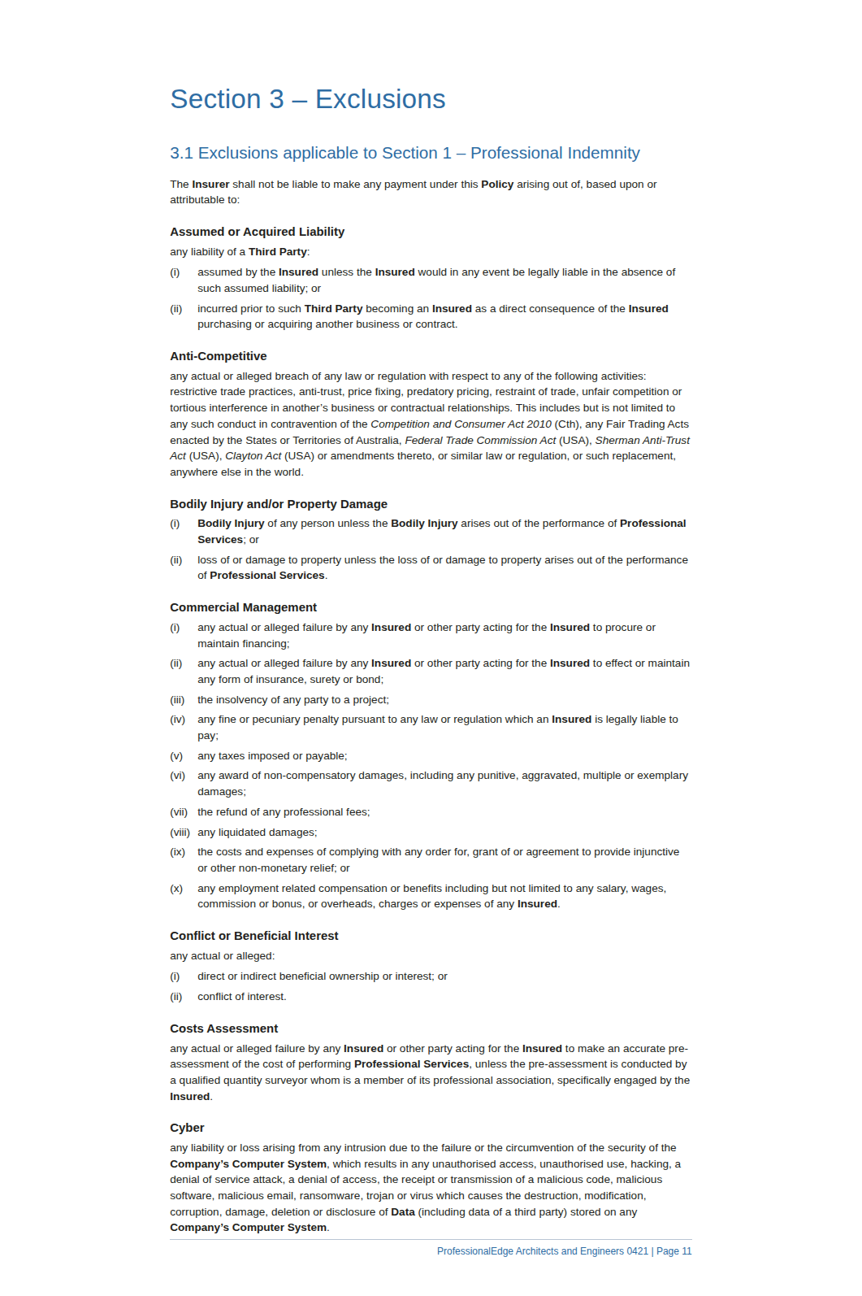Section 3 – Exclusions
3.1 Exclusions applicable to Section 1 – Professional Indemnity
The Insurer shall not be liable to make any payment under this Policy arising out of, based upon or attributable to:
Assumed or Acquired Liability
any liability of a Third Party:
(i) assumed by the Insured unless the Insured would in any event be legally liable in the absence of such assumed liability; or
(ii) incurred prior to such Third Party becoming an Insured as a direct consequence of the Insured purchasing or acquiring another business or contract.
Anti-Competitive
any actual or alleged breach of any law or regulation with respect to any of the following activities: restrictive trade practices, anti-trust, price fixing, predatory pricing, restraint of trade, unfair competition or tortious interference in another’s business or contractual relationships. This includes but is not limited to any such conduct in contravention of the Competition and Consumer Act 2010 (Cth), any Fair Trading Acts enacted by the States or Territories of Australia, Federal Trade Commission Act (USA), Sherman Anti-Trust Act (USA), Clayton Act (USA) or amendments thereto, or similar law or regulation, or such replacement, anywhere else in the world.
Bodily Injury and/or Property Damage
(i) Bodily Injury of any person unless the Bodily Injury arises out of the performance of Professional Services; or
(ii) loss of or damage to property unless the loss of or damage to property arises out of the performance of Professional Services.
Commercial Management
(i) any actual or alleged failure by any Insured or other party acting for the Insured to procure or maintain financing;
(ii) any actual or alleged failure by any Insured or other party acting for the Insured to effect or maintain any form of insurance, surety or bond;
(iii) the insolvency of any party to a project;
(iv) any fine or pecuniary penalty pursuant to any law or regulation which an Insured is legally liable to pay;
(v) any taxes imposed or payable;
(vi) any award of non-compensatory damages, including any punitive, aggravated, multiple or exemplary damages;
(vii) the refund of any professional fees;
(viii) any liquidated damages;
(ix) the costs and expenses of complying with any order for, grant of or agreement to provide injunctive or other non-monetary relief; or
(x) any employment related compensation or benefits including but not limited to any salary, wages, commission or bonus, or overheads, charges or expenses of any Insured.
Conflict or Beneficial Interest
any actual or alleged:
(i) direct or indirect beneficial ownership or interest; or
(ii) conflict of interest.
Costs Assessment
any actual or alleged failure by any Insured or other party acting for the Insured to make an accurate pre-assessment of the cost of performing Professional Services, unless the pre-assessment is conducted by a qualified quantity surveyor whom is a member of its professional association, specifically engaged by the Insured.
Cyber
any liability or loss arising from any intrusion due to the failure or the circumvention of the security of the Company’s Computer System, which results in any unauthorised access, unauthorised use, hacking, a denial of service attack, a denial of access, the receipt or transmission of a malicious code, malicious software, malicious email, ransomware, trojan or virus which causes the destruction, modification, corruption, damage, deletion or disclosure of Data (including data of a third party) stored on any Company’s Computer System.
ProfessionalEdge Architects and Engineers 0421 | Page 11